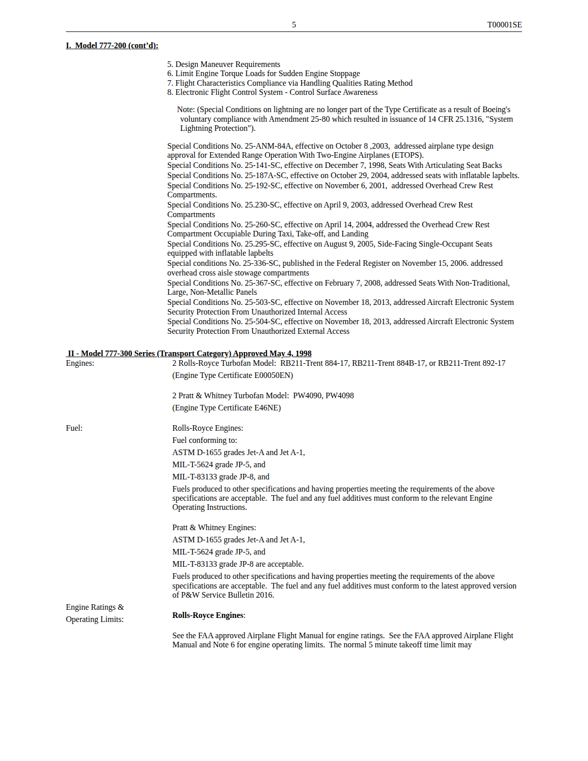5 T00001SE
I. Model 777-200 (cont’d):
5. Design Maneuver Requirements
6. Limit Engine Torque Loads for Sudden Engine Stoppage
7. Flight Characteristics Compliance via Handling Qualities Rating Method
8. Electronic Flight Control System - Control Surface Awareness
Note: (Special Conditions on lightning are no longer part of the Type Certificate as a result of Boeing's voluntary compliance with Amendment 25-80 which resulted in issuance of 14 CFR 25.1316, "System Lightning Protection").
Special Conditions No. 25-ANM-84A, effective on October 8 ,2003, addressed airplane type design approval for Extended Range Operation With Two-Engine Airplanes (ETOPS).
Special Conditions No. 25-141-SC, effective on December 7, 1998, Seats With Articulating Seat Backs
Special Conditions No. 25-187A-SC, effective on October 29, 2004, addressed seats with inflatable lapbelts.
Special Conditions No. 25-192-SC, effective on November 6, 2001, addressed Overhead Crew Rest Compartments.
Special Conditions No. 25.230-SC, effective on April 9, 2003, addressed Overhead Crew Rest Compartments
Special Conditions No. 25-260-SC, effective on April 14, 2004, addressed the Overhead Crew Rest Compartment Occupiable During Taxi, Take-off, and Landing
Special Conditions No. 25.295-SC, effective on August 9, 2005, Side-Facing Single-Occupant Seats equipped with inflatable lapbelts
Special conditions No. 25-336-SC, published in the Federal Register on November 15, 2006. addressed overhead cross aisle stowage compartments
Special Conditions No. 25-367-SC, effective on February 7, 2008, addressed Seats With Non-Traditional, Large, Non-Metallic Panels
Special Conditions No. 25-503-SC, effective on November 18, 2013, addressed Aircraft Electronic System Security Protection From Unauthorized Internal Access
Special Conditions No. 25-504-SC, effective on November 18, 2013, addressed Aircraft Electronic System Security Protection From Unauthorized External Access
II - Model 777-300 Series (Transport Category) Approved May 4, 1998
| Engines: | 2 Rolls-Royce Turbofan Model: RB211-Trent 884-17, RB211-Trent 884B-17, or RB211-Trent 892-17 (Engine Type Certificate E00050EN) 2 Pratt & Whitney Turbofan Model: PW4090, PW4098 (Engine Type Certificate E46NE) |
| Fuel: | Rolls-Royce Engines: Fuel conforming to: ASTM D-1655 grades Jet-A and Jet A-1, MIL-T-5624 grade JP-5, and MIL-T-83133 grade JP-8, and Fuels produced to other specifications and having properties meeting the requirements of the above specifications are acceptable. The fuel and any fuel additives must conform to the relevant Engine Operating Instructions. Pratt & Whitney Engines: ASTM D-1655 grades Jet-A and Jet A-1, MIL-T-5624 grade JP-5, and MIL-T-83133 grade JP-8 are acceptable. Fuels produced to other specifications and having properties meeting the requirements of the above specifications are acceptable. The fuel and any fuel additives must conform to the latest approved version of P&W Service Bulletin 2016. |
| Engine Ratings & Operating Limits: | Rolls-Royce Engines : See the FAA approved Airplane Flight Manual for engine ratings. See the FAA approved Airplane Flight Manual and Note 6 for engine operating limits. The normal 5 minute takeoff time limit may |